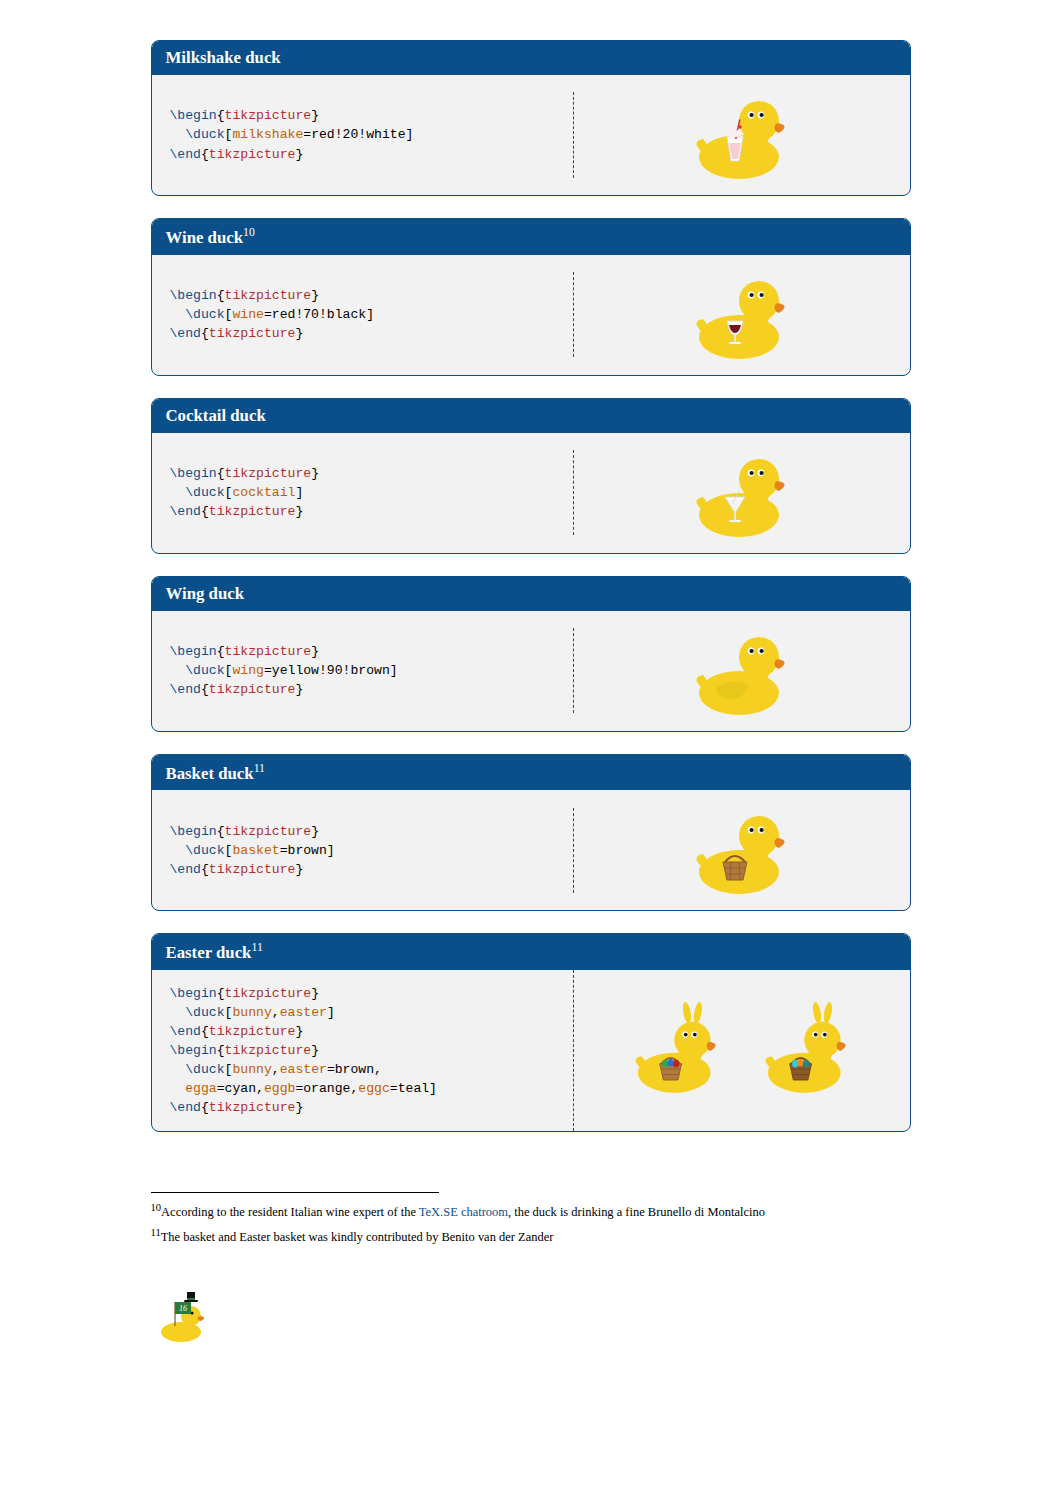Milkshake duck
\begin{tikzpicture} \duck[milkshake=red!20!white] \end{tikzpicture}
Wine duck10
\begin{tikzpicture} \duck[wine=red!70!black] \end{tikzpicture}
Cocktail duck
\begin{tikzpicture} \duck[cocktail] \end{tikzpicture}
Wing duck
\begin{tikzpicture} \duck[wing=yellow!90!brown] \end{tikzpicture}
Basket duck11
\begin{tikzpicture} \duck[basket=brown] \end{tikzpicture}
Easter duck11
\begin{tikzpicture} \duck[bunny, easter] \end{tikzpicture} \begin{tikzpicture} \duck[bunny, easter=brown, egga=cyan, eggb=orange, eggc=teal] \end{tikzpicture}
10According to the resident Italian wine expert of the TeX.SE chatroom, the duck is drinking a fine Brunello di Montalcino
11The basket and Easter basket was kindly contributed by Benito van der Zander
16